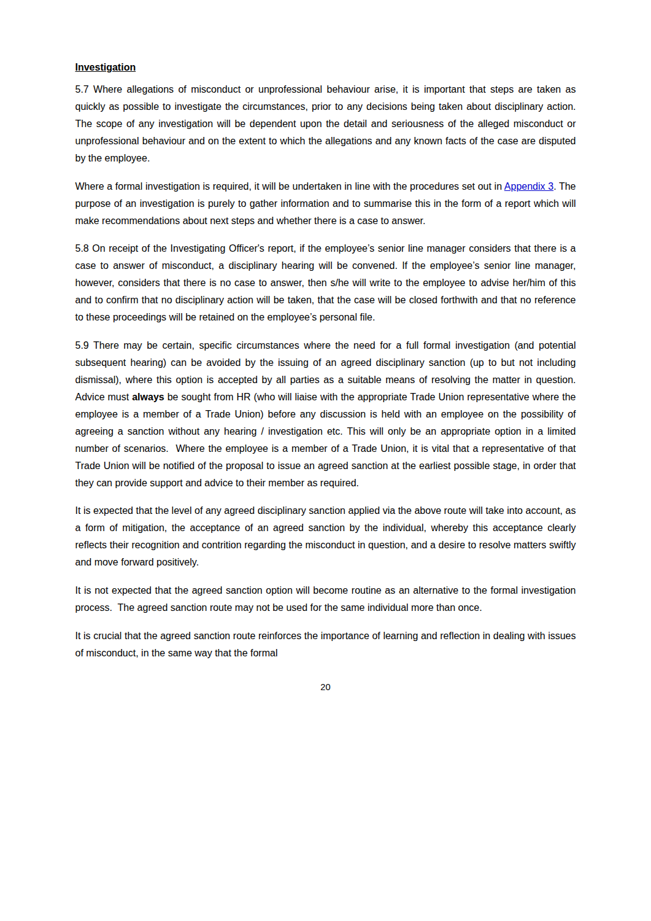Investigation
5.7 Where allegations of misconduct or unprofessional behaviour arise, it is important that steps are taken as quickly as possible to investigate the circumstances, prior to any decisions being taken about disciplinary action. The scope of any investigation will be dependent upon the detail and seriousness of the alleged misconduct or unprofessional behaviour and on the extent to which the allegations and any known facts of the case are disputed by the employee.
Where a formal investigation is required, it will be undertaken in line with the procedures set out in Appendix 3. The purpose of an investigation is purely to gather information and to summarise this in the form of a report which will make recommendations about next steps and whether there is a case to answer.
5.8 On receipt of the Investigating Officer's report, if the employee’s senior line manager considers that there is a case to answer of misconduct, a disciplinary hearing will be convened. If the employee’s senior line manager, however, considers that there is no case to answer, then s/he will write to the employee to advise her/him of this and to confirm that no disciplinary action will be taken, that the case will be closed forthwith and that no reference to these proceedings will be retained on the employee’s personal file.
5.9 There may be certain, specific circumstances where the need for a full formal investigation (and potential subsequent hearing) can be avoided by the issuing of an agreed disciplinary sanction (up to but not including dismissal), where this option is accepted by all parties as a suitable means of resolving the matter in question. Advice must always be sought from HR (who will liaise with the appropriate Trade Union representative where the employee is a member of a Trade Union) before any discussion is held with an employee on the possibility of agreeing a sanction without any hearing / investigation etc. This will only be an appropriate option in a limited number of scenarios. Where the employee is a member of a Trade Union, it is vital that a representative of that Trade Union will be notified of the proposal to issue an agreed sanction at the earliest possible stage, in order that they can provide support and advice to their member as required.
It is expected that the level of any agreed disciplinary sanction applied via the above route will take into account, as a form of mitigation, the acceptance of an agreed sanction by the individual, whereby this acceptance clearly reflects their recognition and contrition regarding the misconduct in question, and a desire to resolve matters swiftly and move forward positively.
It is not expected that the agreed sanction option will become routine as an alternative to the formal investigation process. The agreed sanction route may not be used for the same individual more than once.
It is crucial that the agreed sanction route reinforces the importance of learning and reflection in dealing with issues of misconduct, in the same way that the formal
20